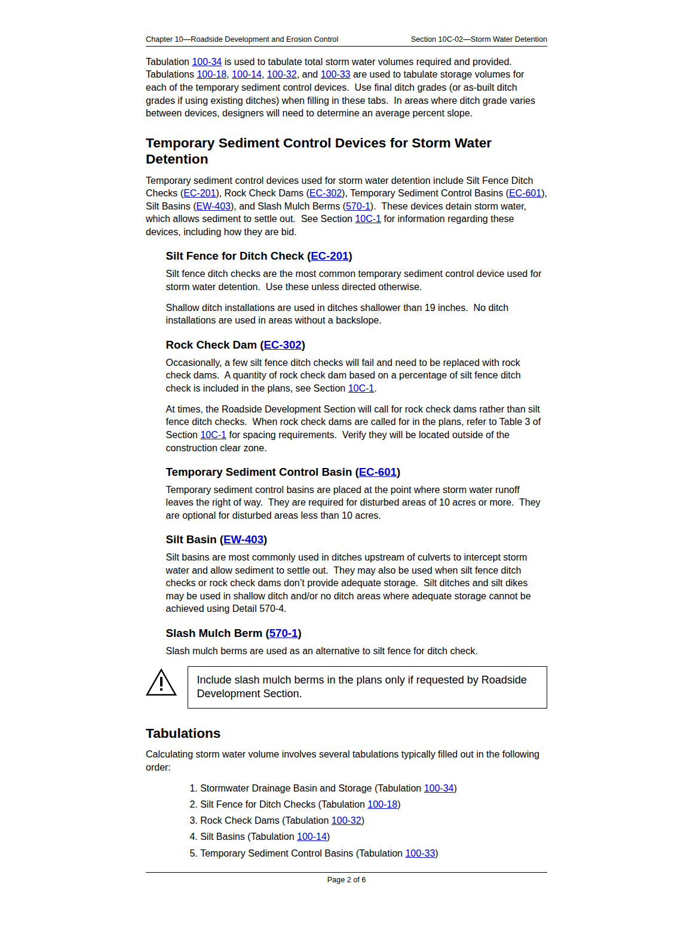Chapter 10—Roadside Development and Erosion Control
Section 10C-02—Storm Water Detention
Tabulation 100-34 is used to tabulate total storm water volumes required and provided. Tabulations 100-18, 100-14, 100-32, and 100-33 are used to tabulate storage volumes for each of the temporary sediment control devices. Use final ditch grades (or as-built ditch grades if using existing ditches) when filling in these tabs. In areas where ditch grade varies between devices, designers will need to determine an average percent slope.
Temporary Sediment Control Devices for Storm Water Detention
Temporary sediment control devices used for storm water detention include Silt Fence Ditch Checks (EC-201), Rock Check Dams (EC-302), Temporary Sediment Control Basins (EC-601), Silt Basins (EW-403), and Slash Mulch Berms (570-1). These devices detain storm water, which allows sediment to settle out. See Section 10C-1 for information regarding these devices, including how they are bid.
Silt Fence for Ditch Check (EC-201)
Silt fence ditch checks are the most common temporary sediment control device used for storm water detention. Use these unless directed otherwise.
Shallow ditch installations are used in ditches shallower than 19 inches. No ditch installations are used in areas without a backslope.
Rock Check Dam (EC-302)
Occasionally, a few silt fence ditch checks will fail and need to be replaced with rock check dams. A quantity of rock check dam based on a percentage of silt fence ditch check is included in the plans, see Section 10C-1.
At times, the Roadside Development Section will call for rock check dams rather than silt fence ditch checks. When rock check dams are called for in the plans, refer to Table 3 of Section 10C-1 for spacing requirements. Verify they will be located outside of the construction clear zone.
Temporary Sediment Control Basin (EC-601)
Temporary sediment control basins are placed at the point where storm water runoff leaves the right of way. They are required for disturbed areas of 10 acres or more. They are optional for disturbed areas less than 10 acres.
Silt Basin (EW-403)
Silt basins are most commonly used in ditches upstream of culverts to intercept storm water and allow sediment to settle out. They may also be used when silt fence ditch checks or rock check dams don’t provide adequate storage. Silt ditches and silt dikes may be used in shallow ditch and/or no ditch areas where adequate storage cannot be achieved using Detail 570-4.
Slash Mulch Berm (570-1)
Slash mulch berms are used as an alternative to silt fence for ditch check.
Include slash mulch berms in the plans only if requested by Roadside Development Section.
Tabulations
Calculating storm water volume involves several tabulations typically filled out in the following order:
Stormwater Drainage Basin and Storage (Tabulation 100-34)
Silt Fence for Ditch Checks (Tabulation 100-18)
Rock Check Dams (Tabulation 100-32)
Silt Basins (Tabulation 100-14)
Temporary Sediment Control Basins (Tabulation 100-33)
Page 2 of 6